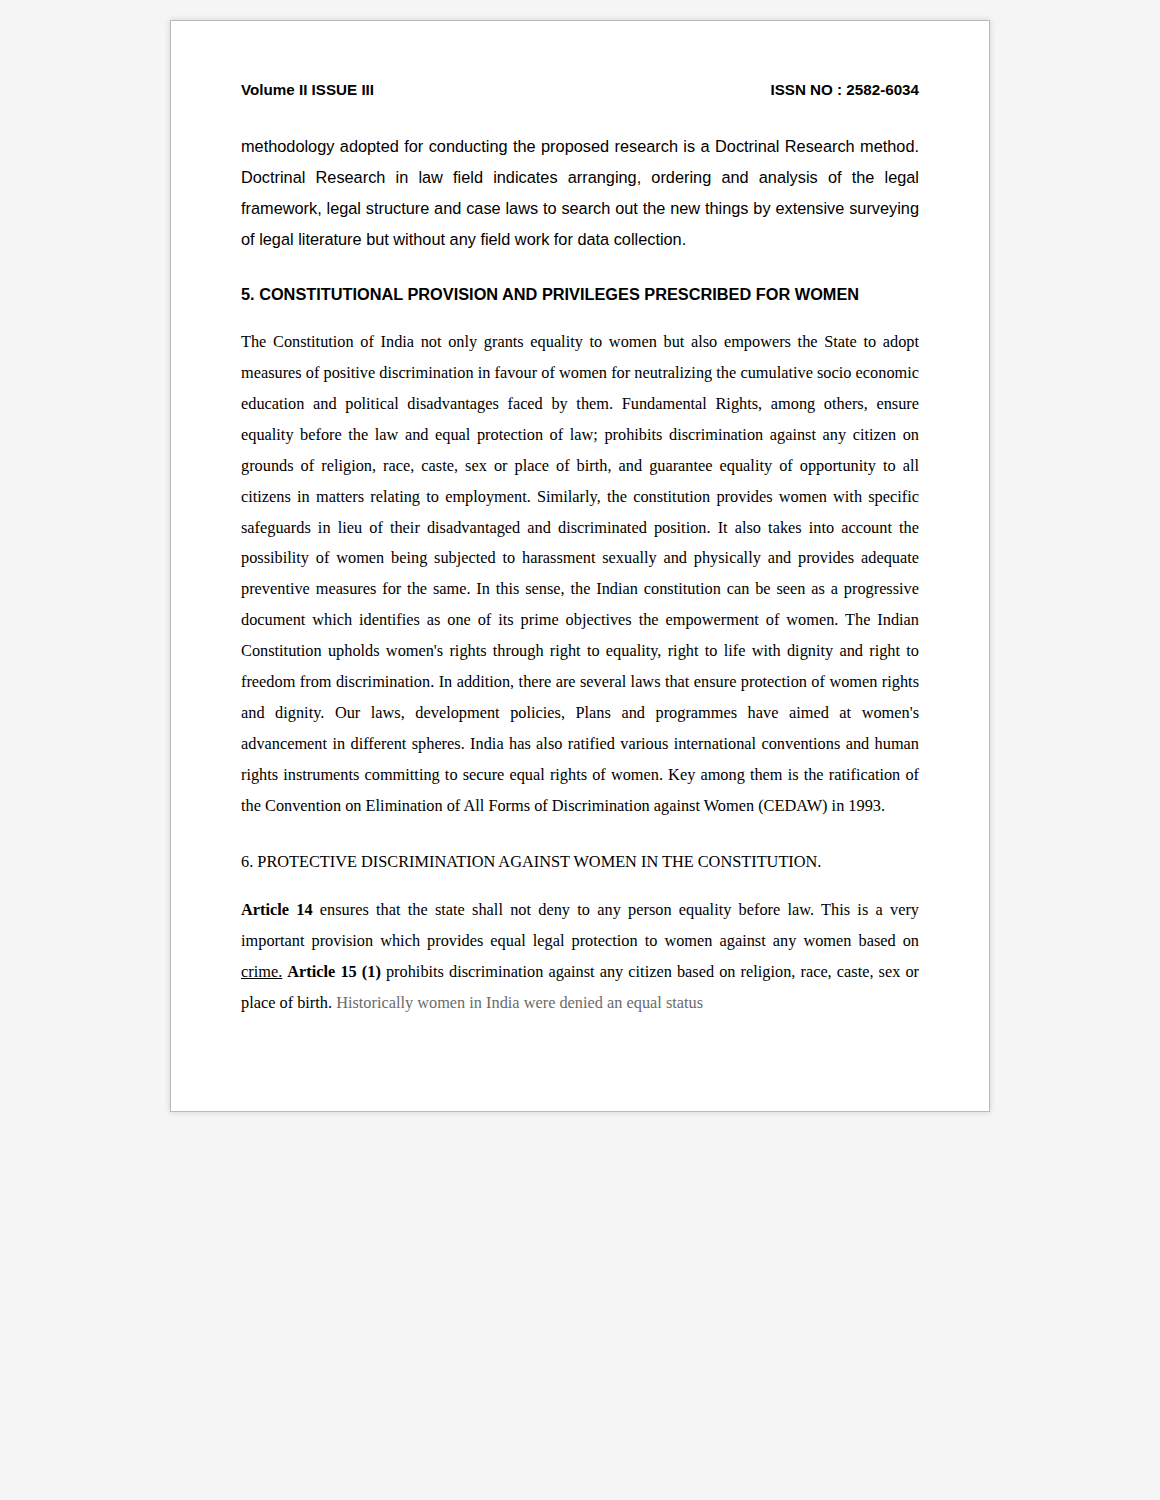Volume II ISSUE III ISSN NO : 2582-6034
methodology adopted for conducting the proposed research is a Doctrinal Research method. Doctrinal Research in law field indicates arranging, ordering and analysis of the legal framework, legal structure and case laws to search out the new things by extensive surveying of legal literature but without any field work for data collection.
5. CONSTITUTIONAL PROVISION AND PRIVILEGES PRESCRIBED FOR WOMEN
The Constitution of India not only grants equality to women but also empowers the State to adopt measures of positive discrimination in favour of women for neutralizing the cumulative socio economic education and political disadvantages faced by them. Fundamental Rights, among others, ensure equality before the law and equal protection of law; prohibits discrimination against any citizen on grounds of religion, race, caste, sex or place of birth, and guarantee equality of opportunity to all citizens in matters relating to employment. Similarly, the constitution provides women with specific safeguards in lieu of their disadvantaged and discriminated position. It also takes into account the possibility of women being subjected to harassment sexually and physically and provides adequate preventive measures for the same. In this sense, the Indian constitution can be seen as a progressive document which identifies as one of its prime objectives the empowerment of women. The Indian Constitution upholds women's rights through right to equality, right to life with dignity and right to freedom from discrimination. In addition, there are several laws that ensure protection of women rights and dignity. Our laws, development policies, Plans and programmes have aimed at women's advancement in different spheres. India has also ratified various international conventions and human rights instruments committing to secure equal rights of women. Key among them is the ratification of the Convention on Elimination of All Forms of Discrimination against Women (CEDAW) in 1993.
6. PROTECTIVE DISCRIMINATION AGAINST WOMEN IN THE CONSTITUTION.
Article 14 ensures that the state shall not deny to any person equality before law. This is a very important provision which provides equal legal protection to women against any women based on crime. Article 15 (1) prohibits discrimination against any citizen based on religion, race, caste, sex or place of birth. Historically women in India were denied an equal status